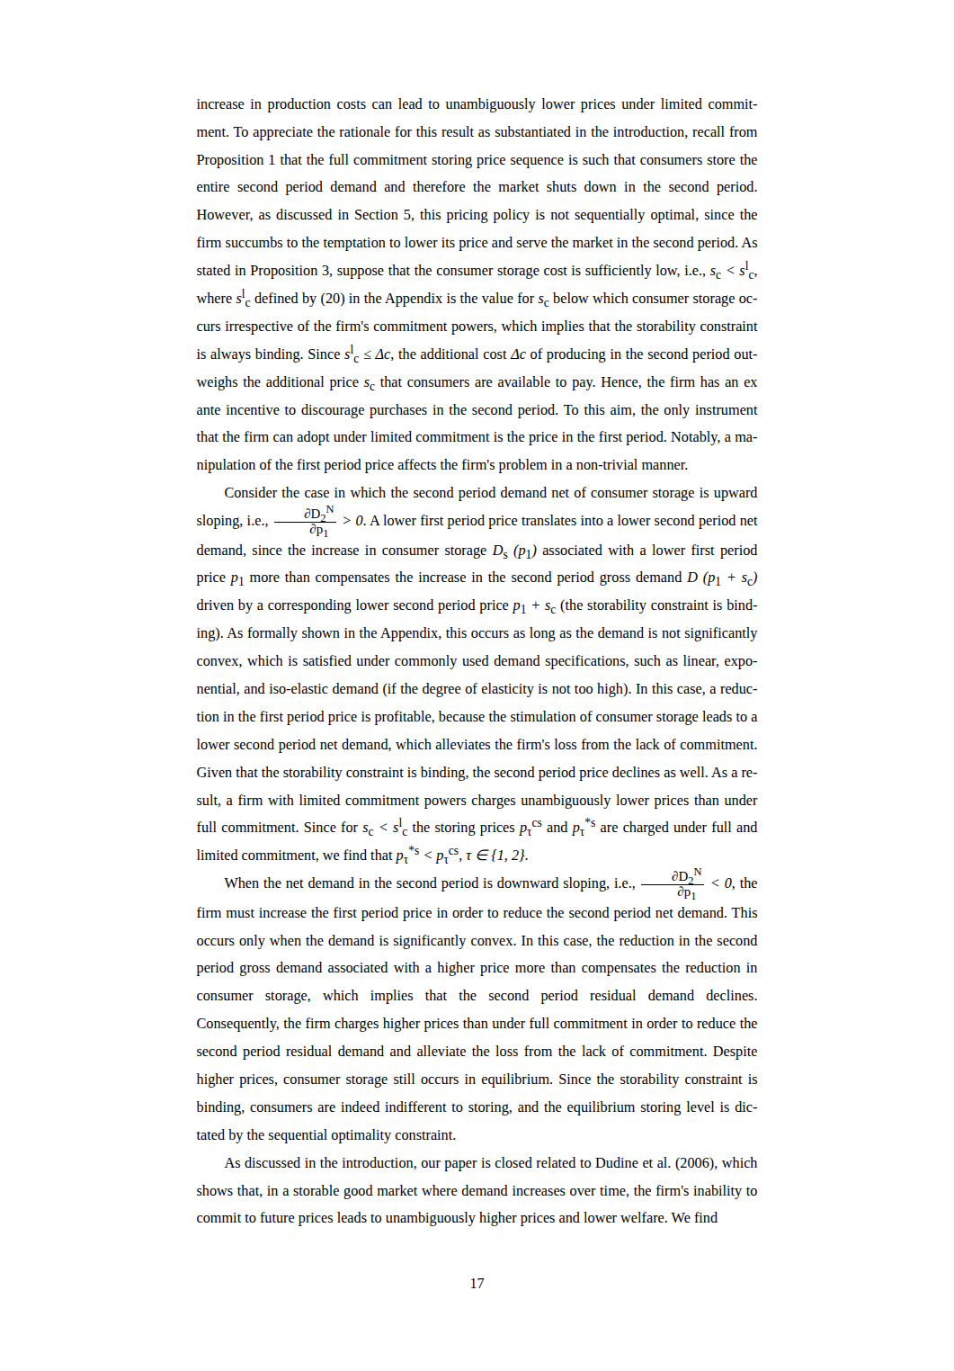increase in production costs can lead to unambiguously lower prices under limited commitment. To appreciate the rationale for this result as substantiated in the introduction, recall from Proposition 1 that the full commitment storing price sequence is such that consumers store the entire second period demand and therefore the market shuts down in the second period. However, as discussed in Section 5, this pricing policy is not sequentially optimal, since the firm succumbs to the temptation to lower its price and serve the market in the second period. As stated in Proposition 3, suppose that the consumer storage cost is sufficiently low, i.e., sc < slc, where slc defined by (20) in the Appendix is the value for sc below which consumer storage occurs irrespective of the firm's commitment powers, which implies that the storability constraint is always binding. Since slc ≤ Δc, the additional cost Δc of producing in the second period outweighs the additional price sc that consumers are available to pay. Hence, the firm has an ex ante incentive to discourage purchases in the second period. To this aim, the only instrument that the firm can adopt under limited commitment is the price in the first period. Notably, a manipulation of the first period price affects the firm's problem in a non-trivial manner.
Consider the case in which the second period demand net of consumer storage is upward sloping, i.e., ∂D2N∂p1 > 0. A lower first period price translates into a lower second period net demand, since the increase in consumer storage Ds (p1) associated with a lower first period price p1 more than compensates the increase in the second period gross demand D (p1 + sc) driven by a corresponding lower second period price p1 + sc (the storability constraint is binding). As formally shown in the Appendix, this occurs as long as the demand is not significantly convex, which is satisfied under commonly used demand specifications, such as linear, exponential, and iso-elastic demand (if the degree of elasticity is not too high). In this case, a reduction in the first period price is profitable, because the stimulation of consumer storage leads to a lower second period net demand, which alleviates the firm's loss from the lack of commitment. Given that the storability constraint is binding, the second period price declines as well. As a result, a firm with limited commitment powers charges unambiguously lower prices than under full commitment. Since for sc < slc the storing prices pτcs and pτ*s are charged under full and limited commitment, we find that pτ*s < pτcs, τ ∈ {1, 2}.
When the net demand in the second period is downward sloping, i.e., ∂D2N∂p1 < 0, the firm must increase the first period price in order to reduce the second period net demand. This occurs only when the demand is significantly convex. In this case, the reduction in the second period gross demand associated with a higher price more than compensates the reduction in consumer storage, which implies that the second period residual demand declines. Consequently, the firm charges higher prices than under full commitment in order to reduce the second period residual demand and alleviate the loss from the lack of commitment. Despite higher prices, consumer storage still occurs in equilibrium. Since the storability constraint is binding, consumers are indeed indifferent to storing, and the equilibrium storing level is dictated by the sequential optimality constraint.
As discussed in the introduction, our paper is closed related to Dudine et al. (2006), which shows that, in a storable good market where demand increases over time, the firm's inability to commit to future prices leads to unambiguously higher prices and lower welfare. We find
17